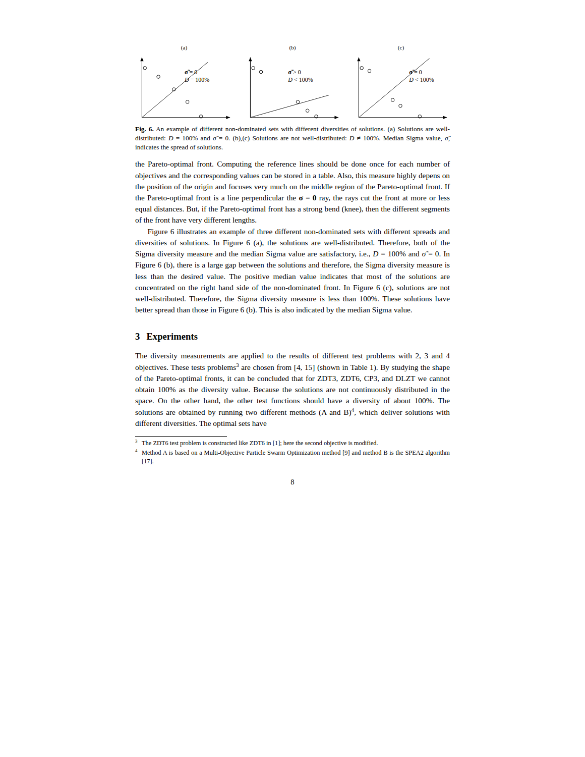(a)
σ̃ = 0
D = 100%
(b)
σ̃ > 0
D < 100%
(c)
σ̃ = 0
D < 100%
Fig. 6. An example of different non-dominated sets with different diversities of solutions. (a) Solutions are well-distributed: D = 100% and σ̃ = 0. (b),(c) Solutions are not well-distributed: D ≠ 100%. Median Sigma value, σ̃, indicates the spread of solutions.
the Pareto-optimal front. Computing the reference lines should be done once for each number of objectives and the corresponding values can be stored in a table. Also, this measure highly depens on the position of the origin and focuses very much on the middle region of the Pareto-optimal front. If the Pareto-optimal front is a line perpendicular the σ = 0 ray, the rays cut the front at more or less equal distances. But, if the Pareto-optimal front has a strong bend (knee), then the different segments of the front have very different lengths.
Figure 6 illustrates an example of three different non-dominated sets with different spreads and diversities of solutions. In Figure 6 (a), the solutions are well-distributed. Therefore, both of the Sigma diversity measure and the median Sigma value are satisfactory, i.e., D = 100% and σ̃ = 0. In Figure 6 (b), there is a large gap between the solutions and therefore, the Sigma diversity measure is less than the desired value. The positive median value indicates that most of the solutions are concentrated on the right hand side of the non-dominated front. In Figure 6 (c), solutions are not well-distributed. Therefore, the Sigma diversity measure is less than 100%. These solutions have better spread than those in Figure 6 (b). This is also indicated by the median Sigma value.
3 Experiments
The diversity measurements are applied to the results of different test problems with 2, 3 and 4 objectives. These tests problems3 are chosen from [4, 15] (shown in Table 1). By studying the shape of the Pareto-optimal fronts, it can be concluded that for ZDT3, ZDT6, CP3, and DLZT we cannot obtain 100% as the diversity value. Because the solutions are not continuously distributed in the space. On the other hand, the other test functions should have a diversity of about 100%. The solutions are obtained by running two different methods (A and B)4, which deliver solutions with different diversities. The optimal sets have
3 The ZDT6 test problem is constructed like ZDT6 in [1]; here the second objective is modified.
4 Method A is based on a Multi-Objective Particle Swarm Optimization method [9] and method B is the SPEA2 algorithm [17].
8